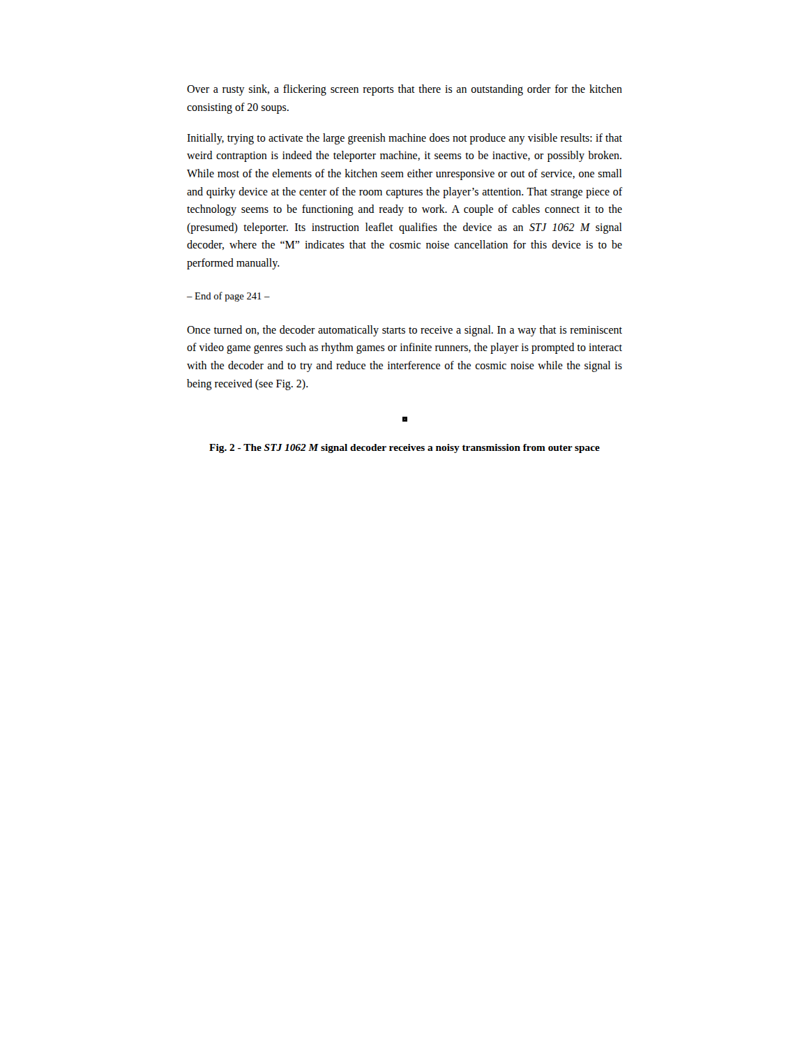Over a rusty sink, a flickering screen reports that there is an outstanding order for the kitchen consisting of 20 soups.
Initially, trying to activate the large greenish machine does not produce any visible results: if that weird contraption is indeed the teleporter machine, it seems to be inactive, or possibly broken. While most of the elements of the kitchen seem either unresponsive or out of service, one small and quirky device at the center of the room captures the player’s attention. That strange piece of technology seems to be functioning and ready to work. A couple of cables connect it to the (presumed) teleporter. Its instruction leaflet qualifies the device as an STJ 1062 M signal decoder, where the “M” indicates that the cosmic noise cancellation for this device is to be performed manually.
– End of page 241 –
Once turned on, the decoder automatically starts to receive a signal. In a way that is reminiscent of video game genres such as rhythm games or infinite runners, the player is prompted to interact with the decoder and to try and reduce the interference of the cosmic noise while the signal is being received (see Fig. 2).
Fig. 2 - The STJ 1062 M signal decoder receives a noisy transmission from outer space